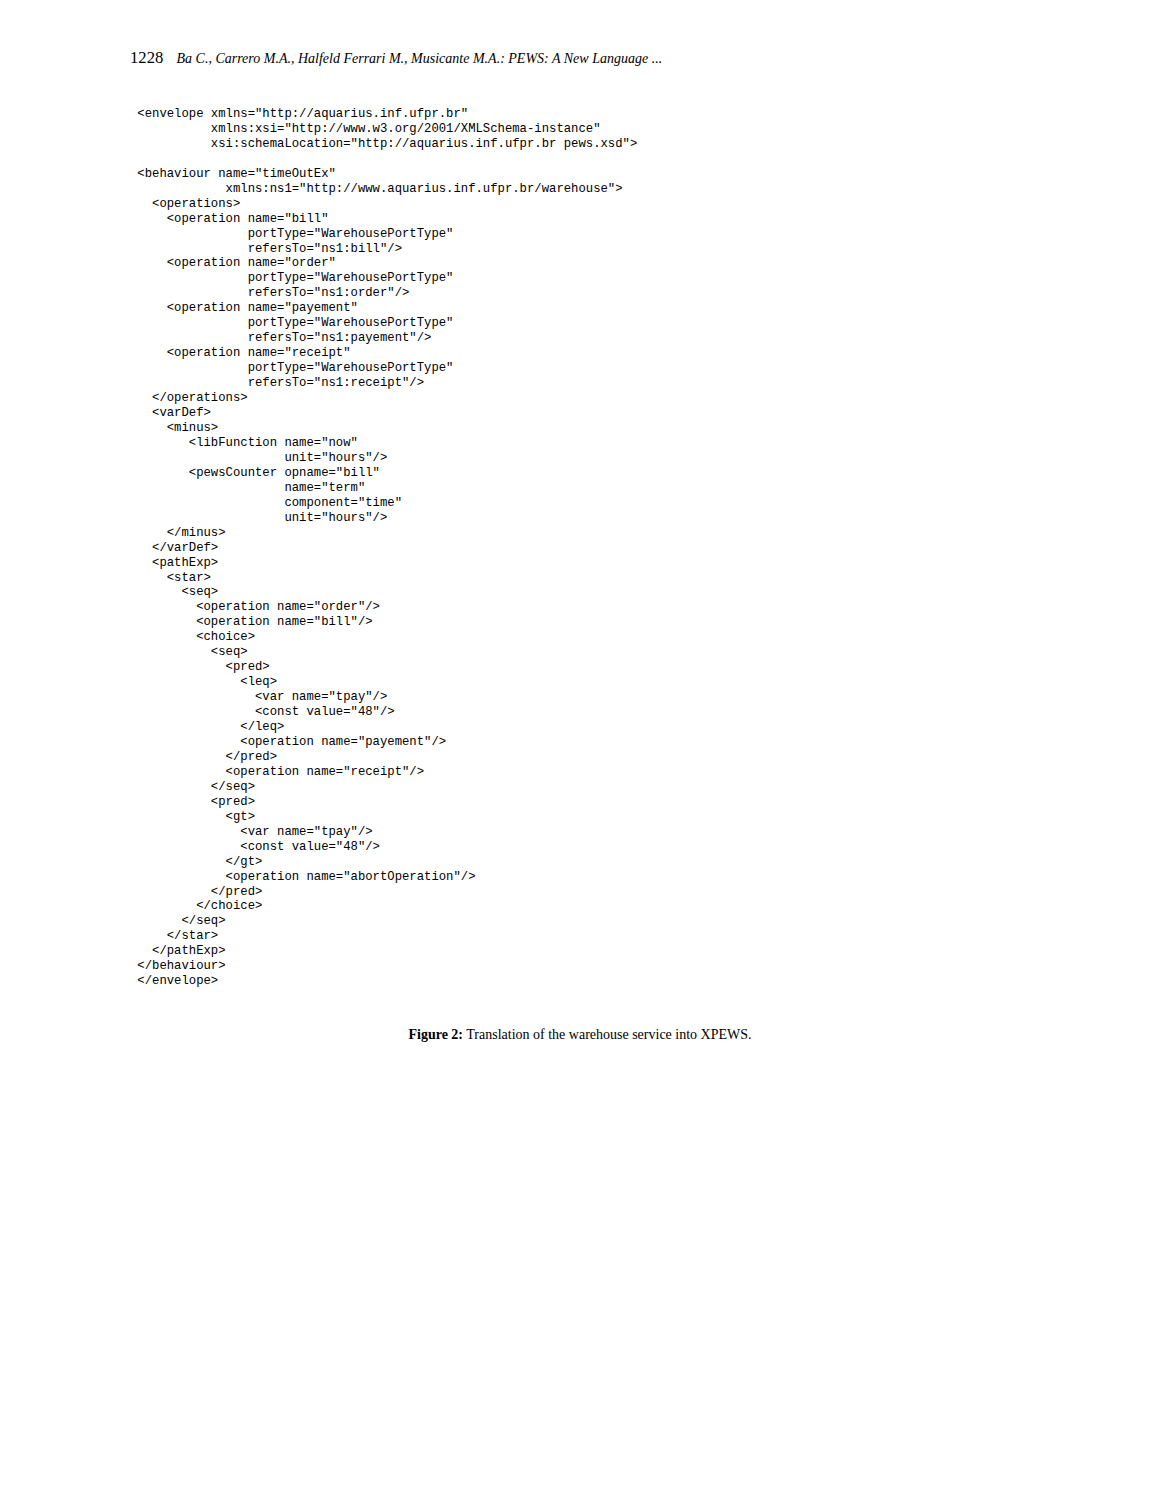1228 Ba C., Carrero M.A., Halfeld Ferrari M., Musicante M.A.: PEWS: A New Language ...
<envelope xmlns="http://aquarius.inf.ufpr.br"
          xmlns:xsi="http://www.w3.org/2001/XMLSchema-instance"
          xsi:schemaLocation="http://aquarius.inf.ufpr.br pews.xsd">

<behaviour name="timeOutEx"
            xmlns:ns1="http://www.aquarius.inf.ufpr.br/warehouse">
  <operations>
    <operation name="bill"
               portType="WarehousePortType"
               refersTo="ns1:bill"/>
    <operation name="order"
               portType="WarehousePortType"
               refersTo="ns1:order"/>
    <operation name="payement"
               portType="WarehousePortType"
               refersTo="ns1:payement"/>
    <operation name="receipt"
               portType="WarehousePortType"
               refersTo="ns1:receipt"/>
  </operations>
  <varDef>
    <minus>
       <libFunction name="now"
                    unit="hours"/>
       <pewsCounter opname="bill"
                    name="term"
                    component="time"
                    unit="hours"/>
    </minus>
  </varDef>
  <pathExp>
    <star>
      <seq>
        <operation name="order"/>
        <operation name="bill"/>
        <choice>
          <seq>
            <pred>
              <leq>
                <var name="tpay"/>
                <const value="48"/>
              </leq>
              <operation name="payement"/>
            </pred>
            <operation name="receipt"/>
          </seq>
          <pred>
            <gt>
              <var name="tpay"/>
              <const value="48"/>
            </gt>
            <operation name="abortOperation"/>
          </pred>
        </choice>
      </seq>
    </star>
  </pathExp>
</behaviour>
</envelope>
Figure 2: Translation of the warehouse service into XPEWS.